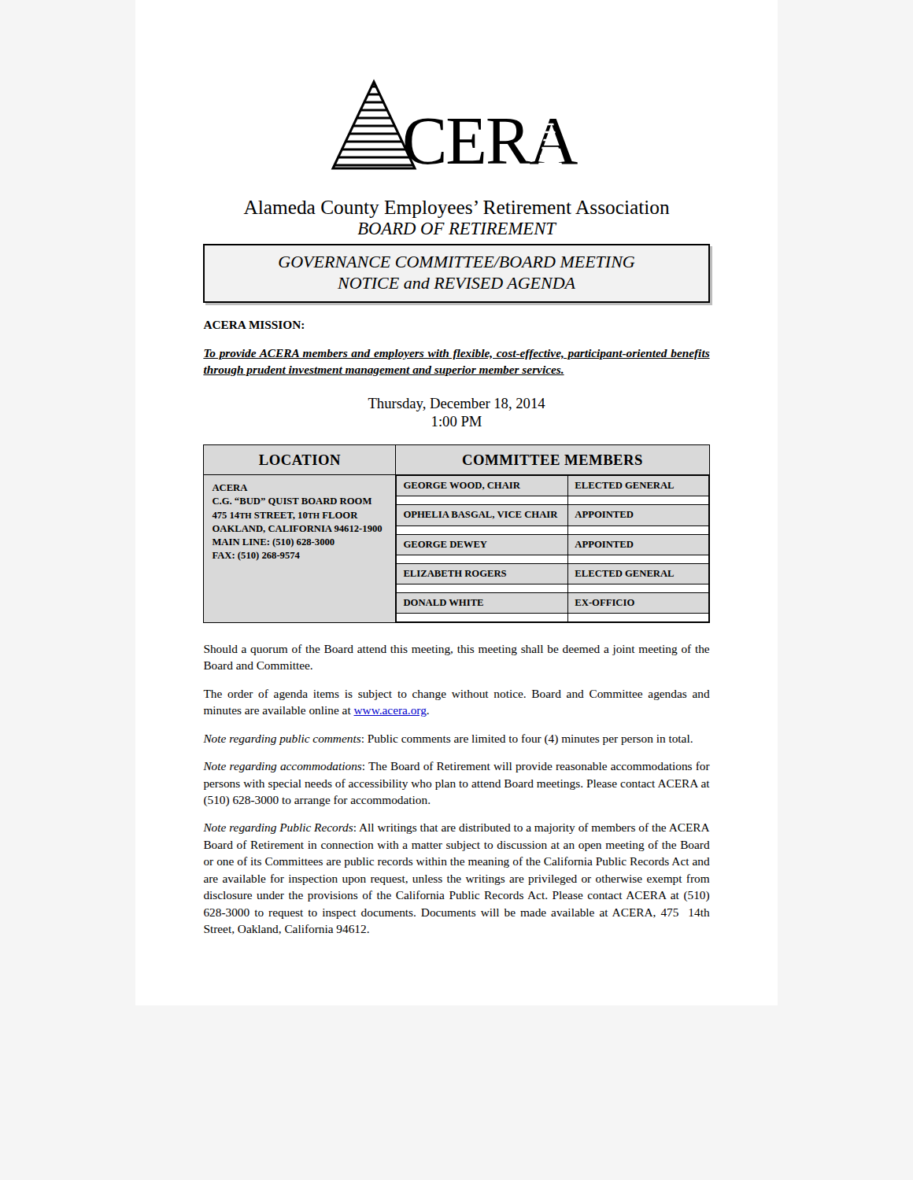CERA
Alameda County Employees’ Retirement Association
BOARD OF RETIREMENT
GOVERNANCE COMMITTEE/BOARD MEETING
NOTICE and REVISED AGENDA
ACERA MISSION:
To provide ACERA members and employers with flexible, cost-effective, participant-oriented benefits through prudent investment management and superior member services.
Thursday, December 18, 2014
1:00 PM
| LOCATION | COMMITTEE MEMBERS |
| --- | --- |
| ACERA C.G. “BUD” QUIST BOARD ROOM 475 14 TH STREET, 10 TH FLOOR OAKLAND, CALIFORNIA 94612-1900 MAIN LINE: (510) 628-3000 FAX: (510) 268-9574 | / GEORGE WOOD, CHAIR / ELECTED GENERAL / / OPHELIA BASGAL, VICE CHAIR / APPOINTED / / GEORGE DEWEY / APPOINTED / / ELIZABETH ROGERS / ELECTED GENERAL / / DONALD WHITE / EX-OFFICIO / |
Should a quorum of the Board attend this meeting, this meeting shall be deemed a joint meeting of the Board and Committee.
The order of agenda items is subject to change without notice. Board and Committee agendas and minutes are available online at www.acera.org.
Note regarding public comments: Public comments are limited to four (4) minutes per person in total.
Note regarding accommodations: The Board of Retirement will provide reasonable accommodations for persons with special needs of accessibility who plan to attend Board meetings. Please contact ACERA at (510) 628-3000 to arrange for accommodation.
Note regarding Public Records: All writings that are distributed to a majority of members of the ACERA Board of Retirement in connection with a matter subject to discussion at an open meeting of the Board or one of its Committees are public records within the meaning of the California Public Records Act and are available for inspection upon request, unless the writings are privileged or otherwise exempt from disclosure under the provisions of the California Public Records Act. Please contact ACERA at (510) 628-3000 to request to inspect documents. Documents will be made available at ACERA, 475 14th Street, Oakland, California 94612.